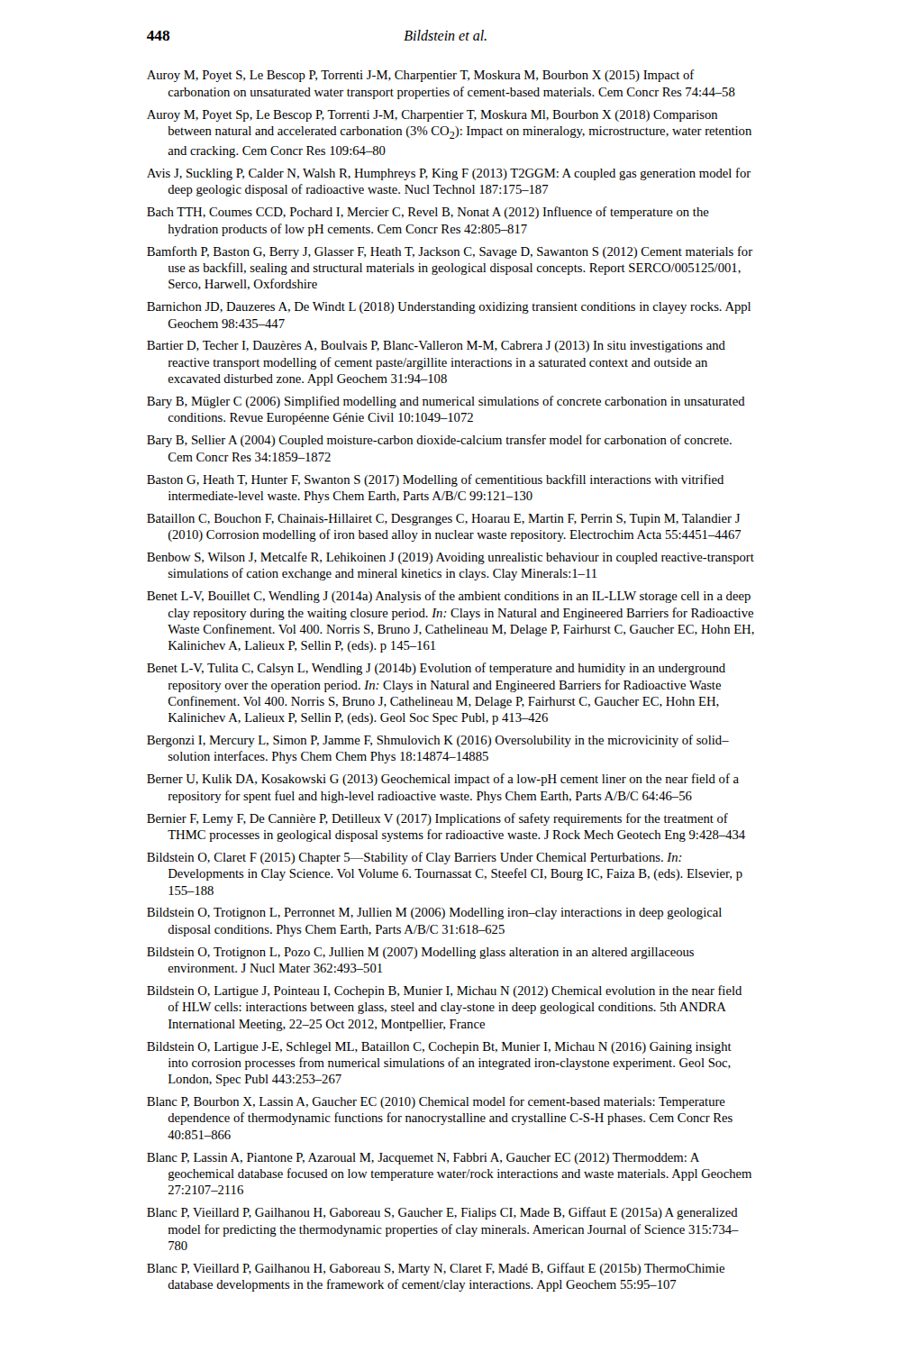448 Bildstein et al.
Auroy M, Poyet S, Le Bescop P, Torrenti J-M, Charpentier T, Moskura M, Bourbon X (2015) Impact of carbonation on unsaturated water transport properties of cement-based materials. Cem Concr Res 74:44–58
Auroy M, Poyet Sp, Le Bescop P, Torrenti J-M, Charpentier T, Moskura Ml, Bourbon X (2018) Comparison between natural and accelerated carbonation (3% CO2): Impact on mineralogy, microstructure, water retention and cracking. Cem Concr Res 109:64–80
Avis J, Suckling P, Calder N, Walsh R, Humphreys P, King F (2013) T2GGM: A coupled gas generation model for deep geologic disposal of radioactive waste. Nucl Technol 187:175–187
Bach TTH, Coumes CCD, Pochard I, Mercier C, Revel B, Nonat A (2012) Influence of temperature on the hydration products of low pH cements. Cem Concr Res 42:805–817
Bamforth P, Baston G, Berry J, Glasser F, Heath T, Jackson C, Savage D, Sawanton S (2012) Cement materials for use as backfill, sealing and structural materials in geological disposal concepts. Report SERCO/005125/001, Serco, Harwell, Oxfordshire
Barnichon JD, Dauzeres A, De Windt L (2018) Understanding oxidizing transient conditions in clayey rocks. Appl Geochem 98:435–447
Bartier D, Techer I, Dauzères A, Boulvais P, Blanc-Valleron M-M, Cabrera J (2013) In situ investigations and reactive transport modelling of cement paste/argillite interactions in a saturated context and outside an excavated disturbed zone. Appl Geochem 31:94–108
Bary B, Mügler C (2006) Simplified modelling and numerical simulations of concrete carbonation in unsaturated conditions. Revue Européenne Génie Civil 10:1049–1072
Bary B, Sellier A (2004) Coupled moisture-carbon dioxide-calcium transfer model for carbonation of concrete. Cem Concr Res 34:1859–1872
Baston G, Heath T, Hunter F, Swanton S (2017) Modelling of cementitious backfill interactions with vitrified intermediate-level waste. Phys Chem Earth, Parts A/B/C 99:121–130
Bataillon C, Bouchon F, Chainais-Hillairet C, Desgranges C, Hoarau E, Martin F, Perrin S, Tupin M, Talandier J (2010) Corrosion modelling of iron based alloy in nuclear waste repository. Electrochim Acta 55:4451–4467
Benbow S, Wilson J, Metcalfe R, Lehikoinen J (2019) Avoiding unrealistic behaviour in coupled reactive-transport simulations of cation exchange and mineral kinetics in clays. Clay Minerals:1–11
Benet L-V, Bouillet C, Wendling J (2014a) Analysis of the ambient conditions in an IL-LLW storage cell in a deep clay repository during the waiting closure period. In: Clays in Natural and Engineered Barriers for Radioactive Waste Confinement. Vol 400. Norris S, Bruno J, Cathelineau M, Delage P, Fairhurst C, Gaucher EC, Hohn EH, Kalinichev A, Lalieux P, Sellin P, (eds). p 145–161
Benet L-V, Tulita C, Calsyn L, Wendling J (2014b) Evolution of temperature and humidity in an underground repository over the operation period. In: Clays in Natural and Engineered Barriers for Radioactive Waste Confinement. Vol 400. Norris S, Bruno J, Cathelineau M, Delage P, Fairhurst C, Gaucher EC, Hohn EH, Kalinichev A, Lalieux P, Sellin P, (eds). Geol Soc Spec Publ, p 413–426
Bergonzi I, Mercury L, Simon P, Jamme F, Shmulovich K (2016) Oversolubility in the microvicinity of solid–solution interfaces. Phys Chem Chem Phys 18:14874–14885
Berner U, Kulik DA, Kosakowski G (2013) Geochemical impact of a low-pH cement liner on the near field of a repository for spent fuel and high-level radioactive waste. Phys Chem Earth, Parts A/B/C 64:46–56
Bernier F, Lemy F, De Cannière P, Detilleux V (2017) Implications of safety requirements for the treatment of THMC processes in geological disposal systems for radioactive waste. J Rock Mech Geotech Eng 9:428–434
Bildstein O, Claret F (2015) Chapter 5—Stability of Clay Barriers Under Chemical Perturbations. In: Developments in Clay Science. Vol Volume 6. Tournassat C, Steefel CI, Bourg IC, Faiza B, (eds). Elsevier, p 155–188
Bildstein O, Trotignon L, Perronnet M, Jullien M (2006) Modelling iron–clay interactions in deep geological disposal conditions. Phys Chem Earth, Parts A/B/C 31:618–625
Bildstein O, Trotignon L, Pozo C, Jullien M (2007) Modelling glass alteration in an altered argillaceous environment. J Nucl Mater 362:493–501
Bildstein O, Lartigue J, Pointeau I, Cochepin B, Munier I, Michau N (2012) Chemical evolution in the near field of HLW cells: interactions between glass, steel and clay-stone in deep geological conditions. 5th ANDRA International Meeting, 22–25 Oct 2012, Montpellier, France
Bildstein O, Lartigue J-E, Schlegel ML, Bataillon C, Cochepin Bt, Munier I, Michau N (2016) Gaining insight into corrosion processes from numerical simulations of an integrated iron-claystone experiment. Geol Soc, London, Spec Publ 443:253–267
Blanc P, Bourbon X, Lassin A, Gaucher EC (2010) Chemical model for cement-based materials: Temperature dependence of thermodynamic functions for nanocrystalline and crystalline C-S-H phases. Cem Concr Res 40:851–866
Blanc P, Lassin A, Piantone P, Azaroual M, Jacquemet N, Fabbri A, Gaucher EC (2012) Thermoddem: A geochemical database focused on low temperature water/rock interactions and waste materials. Appl Geochem 27:2107–2116
Blanc P, Vieillard P, Gailhanou H, Gaboreau S, Gaucher E, Fialips CI, Made B, Giffaut E (2015a) A generalized model for predicting the thermodynamic properties of clay minerals. American Journal of Science 315:734–780
Blanc P, Vieillard P, Gailhanou H, Gaboreau S, Marty N, Claret F, Madé B, Giffaut E (2015b) ThermoChimie database developments in the framework of cement/clay interactions. Appl Geochem 55:95–107